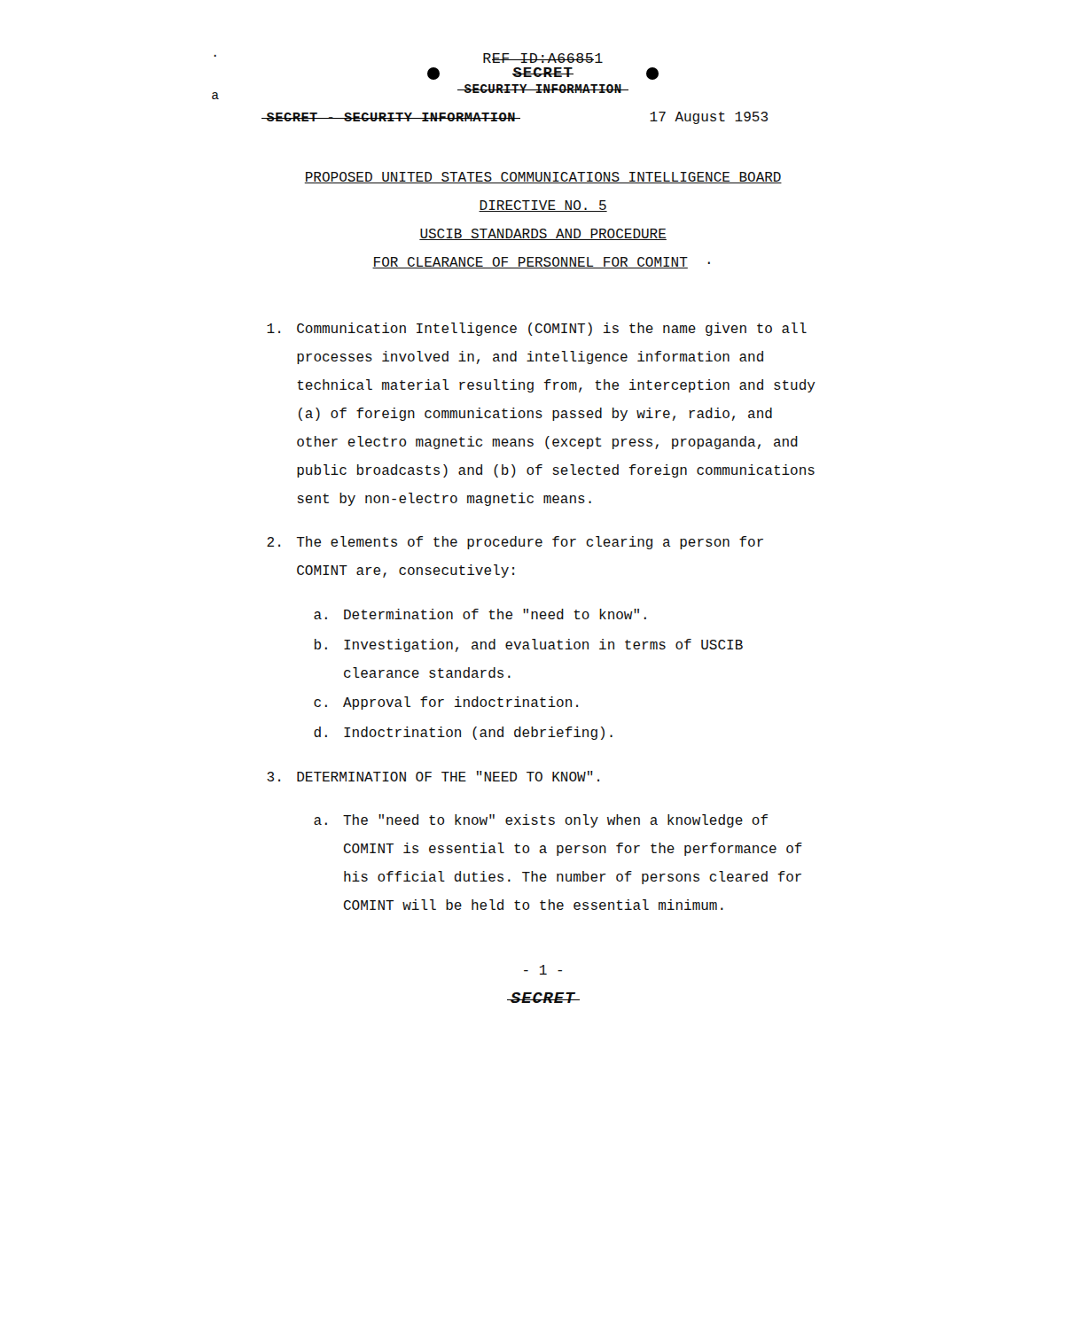.
a
REF ID:A66851
SECRET
SECURITY INFORMATION
SECRET - SECURITY INFORMATION 17 August 1953
PROPOSED UNITED STATES COMMUNICATIONS INTELLIGENCE BOARD
DIRECTIVE NO. 5
USCIB STANDARDS AND PROCEDURE
FOR CLEARANCE OF PERSONNEL FOR COMINT
·
1. Communication Intelligence (COMINT) is the name given to all processes involved in, and intelligence information and technical material resulting from, the interception and study (a) of foreign communications passed by wire, radio, and other electro magnetic means (except press, propaganda, and public broadcasts) and (b) of selected foreign communications sent by non-electro magnetic means.
2. The elements of the procedure for clearing a person for COMINT are, consecutively:
a. Determination of the "need to know".
b. Investigation, and evaluation in terms of USCIB clearance standards.
c. Approval for indoctrination.
d. Indoctrination (and debriefing).
3. DETERMINATION OF THE "NEED TO KNOW".
a. The "need to know" exists only when a knowledge of COMINT is essential to a person for the performance of his official duties. The number of persons cleared for COMINT will be held to the essential minimum.
- 1 -
SECRET